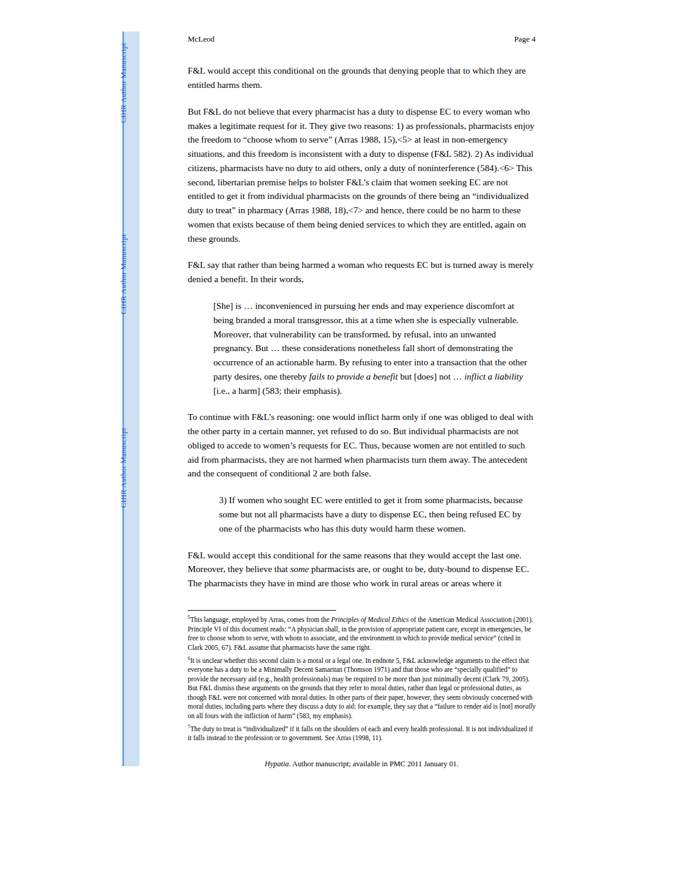CIHR Author Manuscript
CIHR Author Manuscript
CIHR Author Manuscript
McLeod Page 4
F&L would accept this conditional on the grounds that denying people that to which they are entitled harms them.
But F&L do not believe that every pharmacist has a duty to dispense EC to every woman who makes a legitimate request for it. They give two reasons: 1) as professionals, pharmacists enjoy the freedom to “choose whom to serve” (Arras 1988, 15),<5> at least in non-emergency situations, and this freedom is inconsistent with a duty to dispense (F&L 582). 2) As individual citizens, pharmacists have no duty to aid others, only a duty of noninterference (584).<6> This second, libertarian premise helps to bolster F&L’s claim that women seeking EC are not entitled to get it from individual pharmacists on the grounds of there being an “individualized duty to treat” in pharmacy (Arras 1988, 18),<7> and hence, there could be no harm to these women that exists because of them being denied services to which they are entitled, again on these grounds.
F&L say that rather than being harmed a woman who requests EC but is turned away is merely denied a benefit. In their words,
[She] is … inconvenienced in pursuing her ends and may experience discomfort at being branded a moral transgressor, this at a time when she is especially vulnerable. Moreover, that vulnerability can be transformed, by refusal, into an unwanted pregnancy. But … these considerations nonetheless fall short of demonstrating the occurrence of an actionable harm. By refusing to enter into a transaction that the other party desires, one thereby fails to provide a benefit but [does] not … inflict a liability [i.e., a harm] (583; their emphasis).
To continue with F&L’s reasoning: one would inflict harm only if one was obliged to deal with the other party in a certain manner, yet refused to do so. But individual pharmacists are not obliged to accede to women’s requests for EC. Thus, because women are not entitled to such aid from pharmacists, they are not harmed when pharmacists turn them away. The antecedent and the consequent of conditional 2 are both false.
3) If women who sought EC were entitled to get it from some pharmacists, because some but not all pharmacists have a duty to dispense EC, then being refused EC by one of the pharmacists who has this duty would harm these women.
F&L would accept this conditional for the same reasons that they would accept the last one. Moreover, they believe that some pharmacists are, or ought to be, duty-bound to dispense EC. The pharmacists they have in mind are those who work in rural areas or areas where it
5This language, employed by Arras, comes from the Principles of Medical Ethics of the American Medical Association (2001). Principle VI of this document reads: “A physician shall, in the provision of appropriate patient care, except in emergencies, be free to choose whom to serve, with whom to associate, and the environment in which to provide medical service” (cited in Clark 2005, 67). F&L assume that pharmacists have the same right.
6It is unclear whether this second claim is a moral or a legal one. In endnote 5, F&L acknowledge arguments to the effect that everyone has a duty to be a Minimally Decent Samaritan (Thomson 1971) and that those who are “specially qualified” to provide the necessary aid (e.g., health professionals) may be required to be more than just minimally decent (Clark 79, 2005). But F&L dismiss these arguments on the grounds that they refer to moral duties, rather than legal or professional duties, as though F&L were not concerned with moral duties. In other parts of their paper, however, they seem obviously concerned with moral duties, including parts where they discuss a duty to aid: for example, they say that a “failure to render aid is [not] morally on all fours with the infliction of harm” (583, my emphasis).
7The duty to treat is “individualized” if it falls on the shoulders of each and every health professional. It is not individualized if it falls instead to the profession or to government. See Arras (1998, 11).
Hypatia. Author manuscript; available in PMC 2011 January 01.